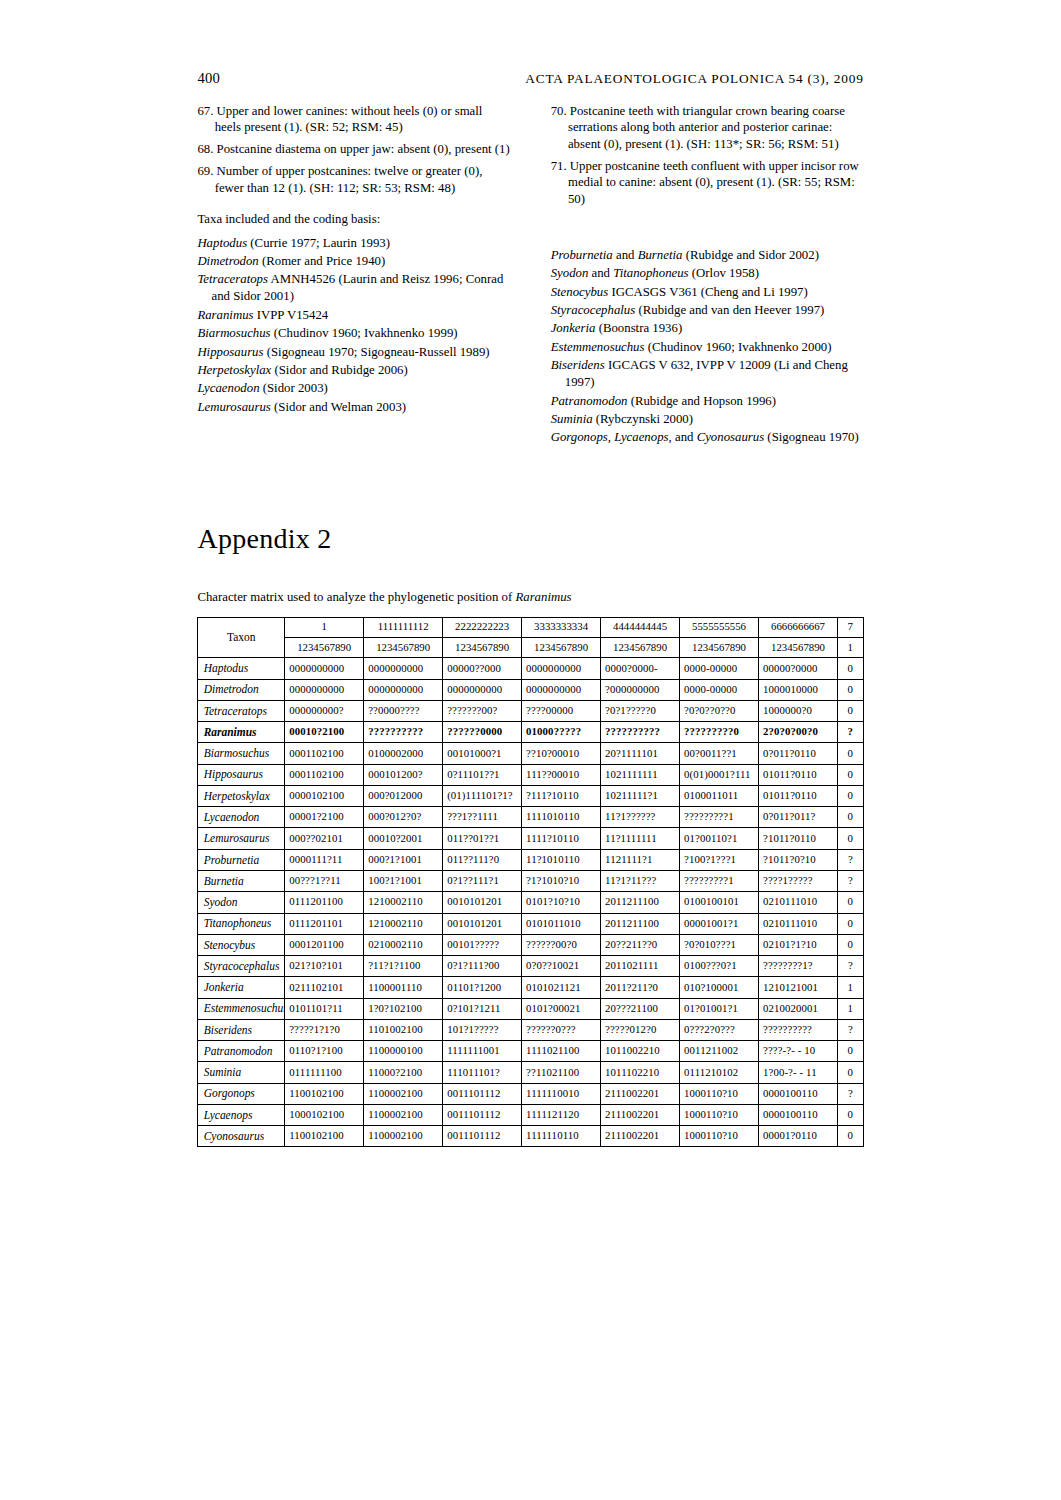400
Acta Palaeontologica Polonica 54 (3), 2009
67. Upper and lower canines: without heels (0) or small heels present (1). (SR: 52; RSM: 45)
68. Postcanine diastema on upper jaw: absent (0), present (1)
69. Number of upper postcanines: twelve or greater (0), fewer than 12 (1). (SH: 112; SR: 53; RSM: 48)
Taxa included and the coding basis:
Haptodus (Currie 1977; Laurin 1993)
Dimetrodon (Romer and Price 1940)
Tetraceratops AMNH4526 (Laurin and Reisz 1996; Conrad and Sidor 2001)
Raranimus IVPP V15424
Biarmosuchus (Chudinov 1960; Ivakhnenko 1999)
Hipposaurus (Sigogneau 1970; Sigogneau-Russell 1989)
Herpetoskylax (Sidor and Rubidge 2006)
Lycaenodon (Sidor 2003)
Lemurosaurus (Sidor and Welman 2003)
70. Postcanine teeth with triangular crown bearing coarse serrations along both anterior and posterior carinae: absent (0), present (1). (SH: 113*; SR: 56; RSM: 51)
71. Upper postcanine teeth confluent with upper incisor row medial to canine: absent (0), present (1). (SR: 55; RSM: 50)
Proburnetia and Burnetia (Rubidge and Sidor 2002)
Syodon and Titanophoneus (Orlov 1958)
Stenocybus IGCASGS V361 (Cheng and Li 1997)
Styracocephalus (Rubidge and van den Heever 1997)
Jonkeria (Boonstra 1936)
Estemmenosuchus (Chudinov 1960; Ivakhnenko 2000)
Biseridens IGCAGS V 632, IVPP V 12009 (Li and Cheng 1997)
Patranomodon (Rubidge and Hopson 1996)
Suminia (Rybczynski 2000)
Gorgonops, Lycaenops, and Cyonosaurus (Sigogneau 1970)
Appendix 2
Character matrix used to analyze the phylogenetic position of Raranimus
| Taxon | 1 | 1111111112 | 2222222223 | 3333333334 | 4444444445 | 5555555556 | 6666666667 | 7 |
| --- | --- | --- | --- | --- | --- | --- | --- | --- |
| 1234567890 | 1234567890 | 1234567890 | 1234567890 | 1234567890 | 1234567890 | 1234567890 | 1 |
| Haptodus | 0000000000 | 0000000000 | 00000??000 | 0000000000 | 0000?0000- | 0000-00000 | 00000?0000 | 0 |
| Dimetrodon | 0000000000 | 0000000000 | 0000000000 | 0000000000 | ?000000000 | 0000-00000 | 1000010000 | 0 |
| Tetraceratops | 000000000? | ??0000???? | ???????00? | ????00000 | ?0?1?????0 | ?0?0??0??0 | 1000000?0 | 0 |
| Raranimus | 00010?2100 | ?????????? | ??????0000 | 01000????? | ?????????? | ?????????0 | 2?0?0?00?0 | ? |
| Biarmosuchus | 0001102100 | 0100002000 | 00101000?1 | ??10?00010 | 20?1111101 | 00?0011??1 | 0?011?0110 | 0 |
| Hipposaurus | 0001102100 | 000101200? | 0?11101??1 | 111??00010 | 1021111111 | 0(01)0001?111 | 01011?0110 | 0 |
| Herpetoskylax | 0000102100 | 000?012000 | (01)111101?1? | ?111?10110 | 10211111?1 | 0100011011 | 01011?0110 | 0 |
| Lycaenodon | 00001?2100 | 000?012?0? | ???1??1111 | 1111010110 | 11?1?????? | ?????????1 | 0?011?011? | 0 |
| Lemurosaurus | 000??02101 | 00010?2001 | 011??01??1 | 1111?10110 | 11?1111111 | 01?00110?1 | ?1011?0110 | 0 |
| Proburnetia | 0000111?11 | 000?1?1001 | 011??111?0 | 11?1010110 | 1121111?1 | ?100?1???1 | ?1011?0?10 | ? |
| Burnetia | 00???1??11 | 100?1?1001 | 0?1??111?1 | ?1?1010?10 | 11?1?11??? | ?????????1 | ????1????? | ? |
| Syodon | 0111201100 | 1210002110 | 0010101201 | 0101?10?10 | 2011211100 | 0100100101 | 0210111010 | 0 |
| Titanophoneus | 0111201101 | 1210002110 | 0010101201 | 0101011010 | 2011211100 | 00001001?1 | 0210111010 | 0 |
| Stenocybus | 0001201100 | 0210002110 | 00101????? | ??????00?0 | 20??211??0 | ?0?010???1 | 02101?1?10 | 0 |
| Styracocephalus | 021?10?101 | ?11?1?1100 | 0?1?111?00 | 0?0??10021 | 2011021111 | 0100???0?1 | ????????1? | ? |
| Jonkeria | 0211102101 | 1100001110 | 01101?1200 | 0101021121 | 2011?211?0 | 010?100001 | 1210121001 | 1 |
| Estemmenosuchus | 0101101?11 | 1?0?102100 | 0?101?1211 | 0101?00021 | 20???21100 | 01?01001?1 | 0210020001 | 1 |
| Biseridens | ?????1?1?0 | 1101002100 | 101?1????? | ??????0??? | ?????012?0 | 0???2?0??? | ?????????? | ? |
| Patranomodon | 0110?1?100 | 1100000100 | 1111111001 | 1111021100 | 1011002210 | 0011211002 | ????-?- - 10 | 0 |
| Suminia | 0111111100 | 11000?2100 | 111011101? | ??11021100 | 1011102210 | 0111210102 | 1?00-?- - 11 | 0 |
| Gorgonops | 1100102100 | 1100002100 | 0011101112 | 1111110010 | 2111002201 | 1000110?10 | 0000100110 | ? |
| Lycaenops | 1000102100 | 1100002100 | 0011101112 | 1111121120 | 2111002201 | 1000110?10 | 0000100110 | 0 |
| Cyonosaurus | 1100102100 | 1100002100 | 0011101112 | 1111110110 | 2111002201 | 1000110?10 | 00001?0110 | 0 |